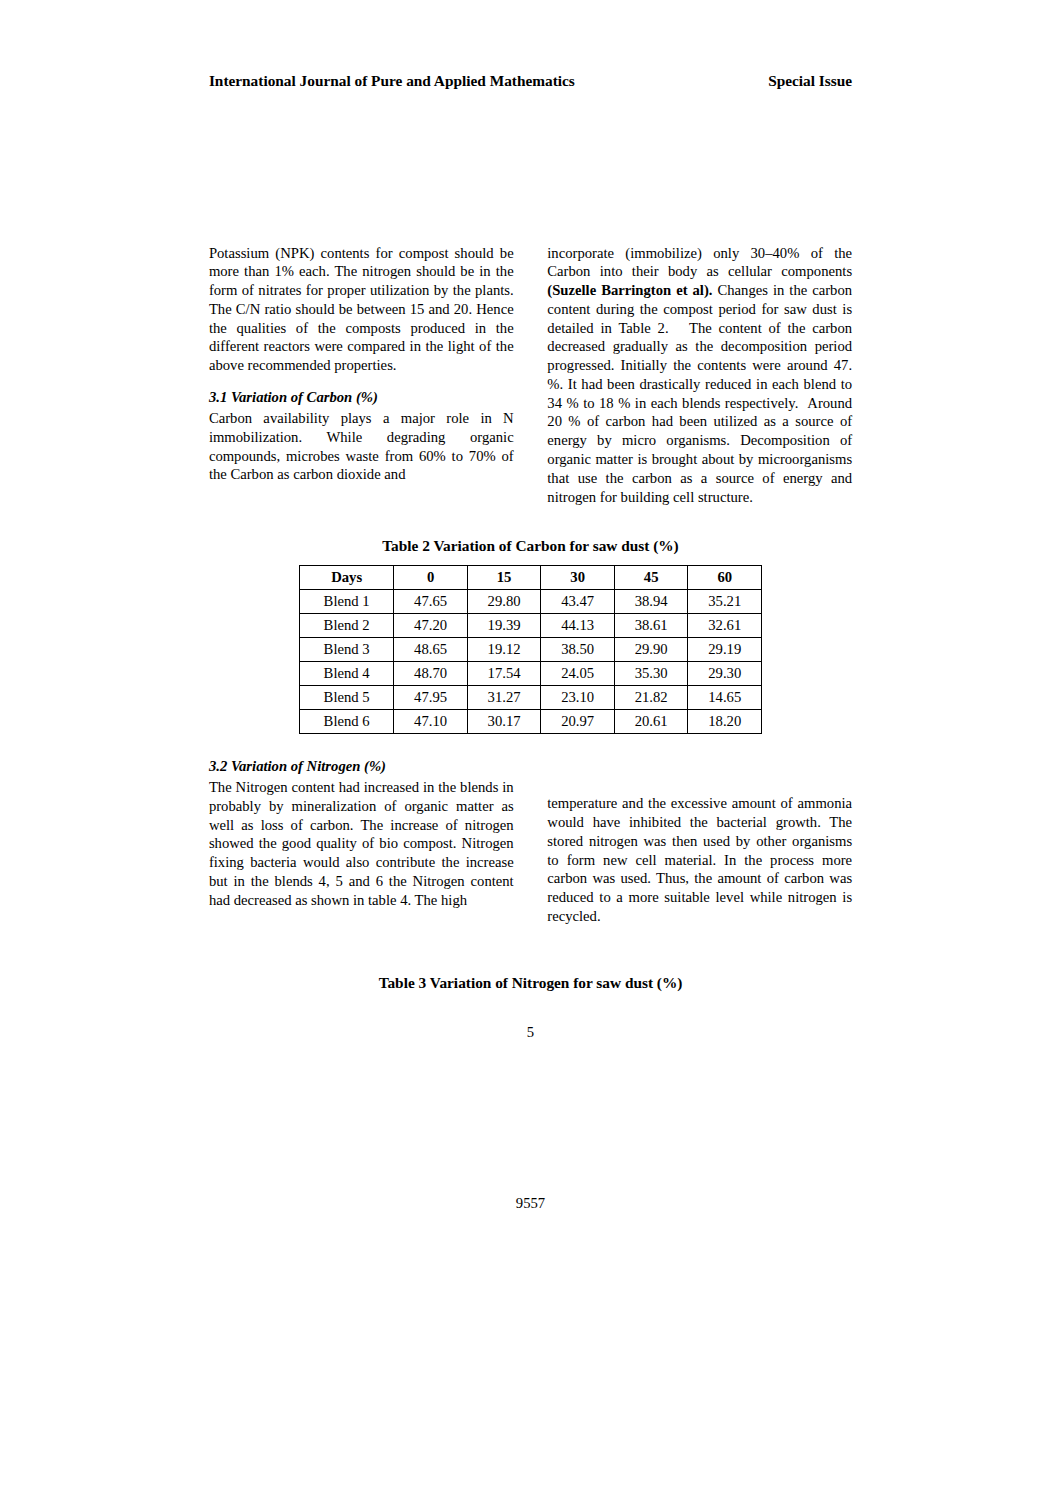International Journal of Pure and Applied Mathematics Special Issue
Potassium (NPK) contents for compost should be more than 1% each. The nitrogen should be in the form of nitrates for proper utilization by the plants. The C/N ratio should be between 15 and 20. Hence the qualities of the composts produced in the different reactors were compared in the light of the above recommended properties.
3.1 Variation of Carbon (%)
Carbon availability plays a major role in N immobilization. While degrading organic compounds, microbes waste from 60% to 70% of the Carbon as carbon dioxide and
incorporate (immobilize) only 30–40% of the Carbon into their body as cellular components (Suzelle Barrington et al). Changes in the carbon content during the compost period for saw dust is detailed in Table 2. The content of the carbon decreased gradually as the decomposition period progressed. Initially the contents were around 47. %. It had been drastically reduced in each blend to 34 % to 18 % in each blends respectively. Around 20 % of carbon had been utilized as a source of energy by micro organisms. Decomposition of organic matter is brought about by microorganisms that use the carbon as a source of energy and nitrogen for building cell structure.
Table 2 Variation of Carbon for saw dust (%)
| Days | 0 | 15 | 30 | 45 | 60 |
| --- | --- | --- | --- | --- | --- |
| Blend 1 | 47.65 | 29.80 | 43.47 | 38.94 | 35.21 |
| Blend 2 | 47.20 | 19.39 | 44.13 | 38.61 | 32.61 |
| Blend 3 | 48.65 | 19.12 | 38.50 | 29.90 | 29.19 |
| Blend 4 | 48.70 | 17.54 | 24.05 | 35.30 | 29.30 |
| Blend 5 | 47.95 | 31.27 | 23.10 | 21.82 | 14.65 |
| Blend 6 | 47.10 | 30.17 | 20.97 | 20.61 | 18.20 |
3.2 Variation of Nitrogen (%)
The Nitrogen content had increased in the blends in probably by mineralization of organic matter as well as loss of carbon. The increase of nitrogen showed the good quality of bio compost. Nitrogen fixing bacteria would also contribute the increase but in the blends 4, 5 and 6 the Nitrogen content had decreased as shown in table 4. The high
temperature and the excessive amount of ammonia would have inhibited the bacterial growth. The stored nitrogen was then used by other organisms to form new cell material. In the process more carbon was used. Thus, the amount of carbon was reduced to a more suitable level while nitrogen is recycled.
Table 3 Variation of Nitrogen for saw dust (%)
5
9557